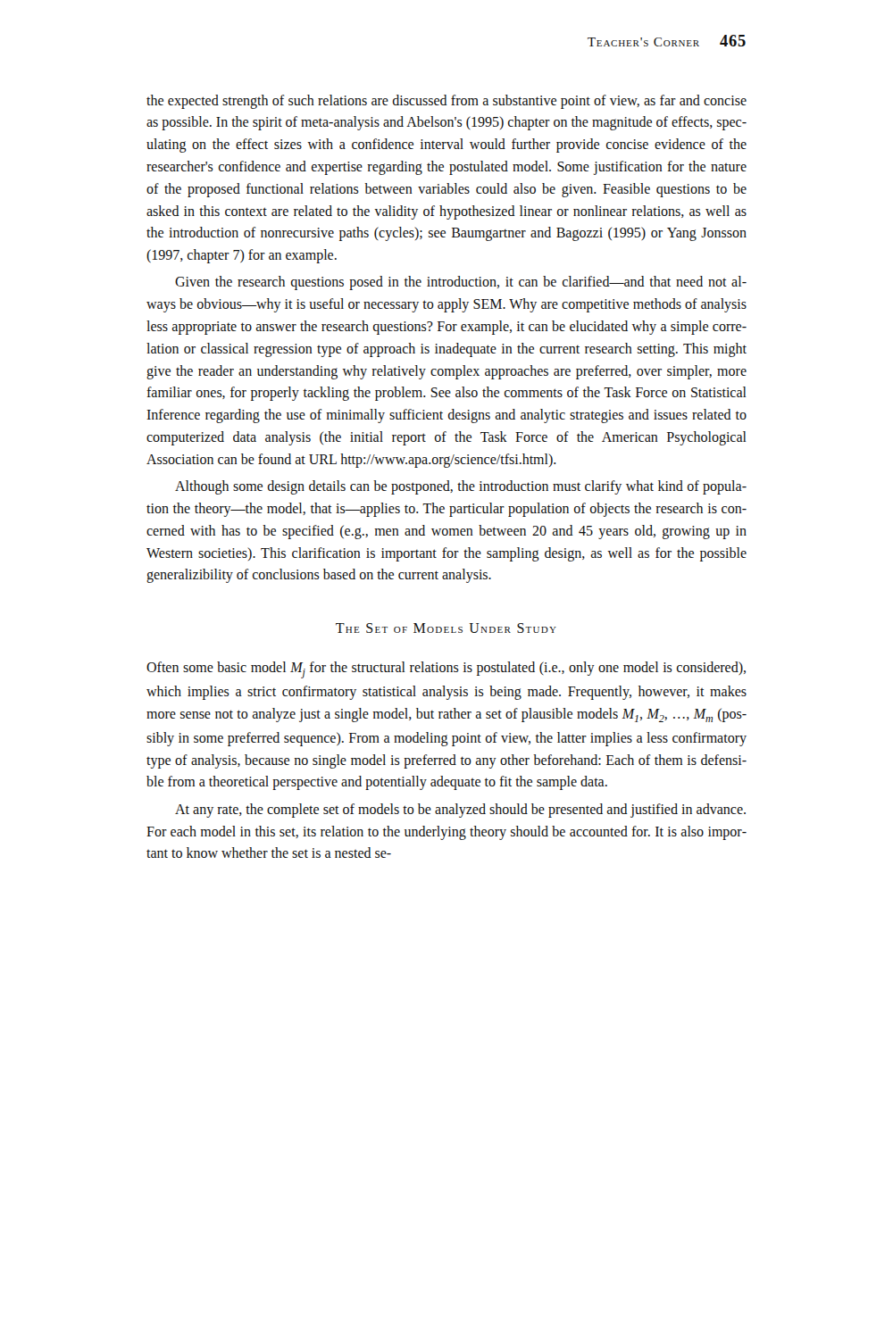Teacher's Corner 465
the expected strength of such relations are discussed from a substantive point of view, as far and concise as possible. In the spirit of meta-analysis and Abelson's (1995) chapter on the magnitude of effects, speculating on the effect sizes with a confidence interval would further provide concise evidence of the researcher's confidence and expertise regarding the postulated model. Some justification for the nature of the proposed functional relations between variables could also be given. Feasible questions to be asked in this context are related to the validity of hypothesized linear or nonlinear relations, as well as the introduction of nonrecursive paths (cycles); see Baumgartner and Bagozzi (1995) or Yang Jonsson (1997, chapter 7) for an example.
Given the research questions posed in the introduction, it can be clarified—and that need not always be obvious—why it is useful or necessary to apply SEM. Why are competitive methods of analysis less appropriate to answer the research questions? For example, it can be elucidated why a simple correlation or classical regression type of approach is inadequate in the current research setting. This might give the reader an understanding why relatively complex approaches are preferred, over simpler, more familiar ones, for properly tackling the problem. See also the comments of the Task Force on Statistical Inference regarding the use of minimally sufficient designs and analytic strategies and issues related to computerized data analysis (the initial report of the Task Force of the American Psychological Association can be found at URL http://www.apa.org/science/tfsi.html).
Although some design details can be postponed, the introduction must clarify what kind of population the theory—the model, that is—applies to. The particular population of objects the research is concerned with has to be specified (e.g., men and women between 20 and 45 years old, growing up in Western societies). This clarification is important for the sampling design, as well as for the possible generalizibility of conclusions based on the current analysis.
The Set of Models Under Study
Often some basic model Mj for the structural relations is postulated (i.e., only one model is considered), which implies a strict confirmatory statistical analysis is being made. Frequently, however, it makes more sense not to analyze just a single model, but rather a set of plausible models M1, M2, …, Mm (possibly in some preferred sequence). From a modeling point of view, the latter implies a less confirmatory type of analysis, because no single model is preferred to any other beforehand: Each of them is defensible from a theoretical perspective and potentially adequate to fit the sample data.
At any rate, the complete set of models to be analyzed should be presented and justified in advance. For each model in this set, its relation to the underlying theory should be accounted for. It is also important to know whether the set is a nested se-